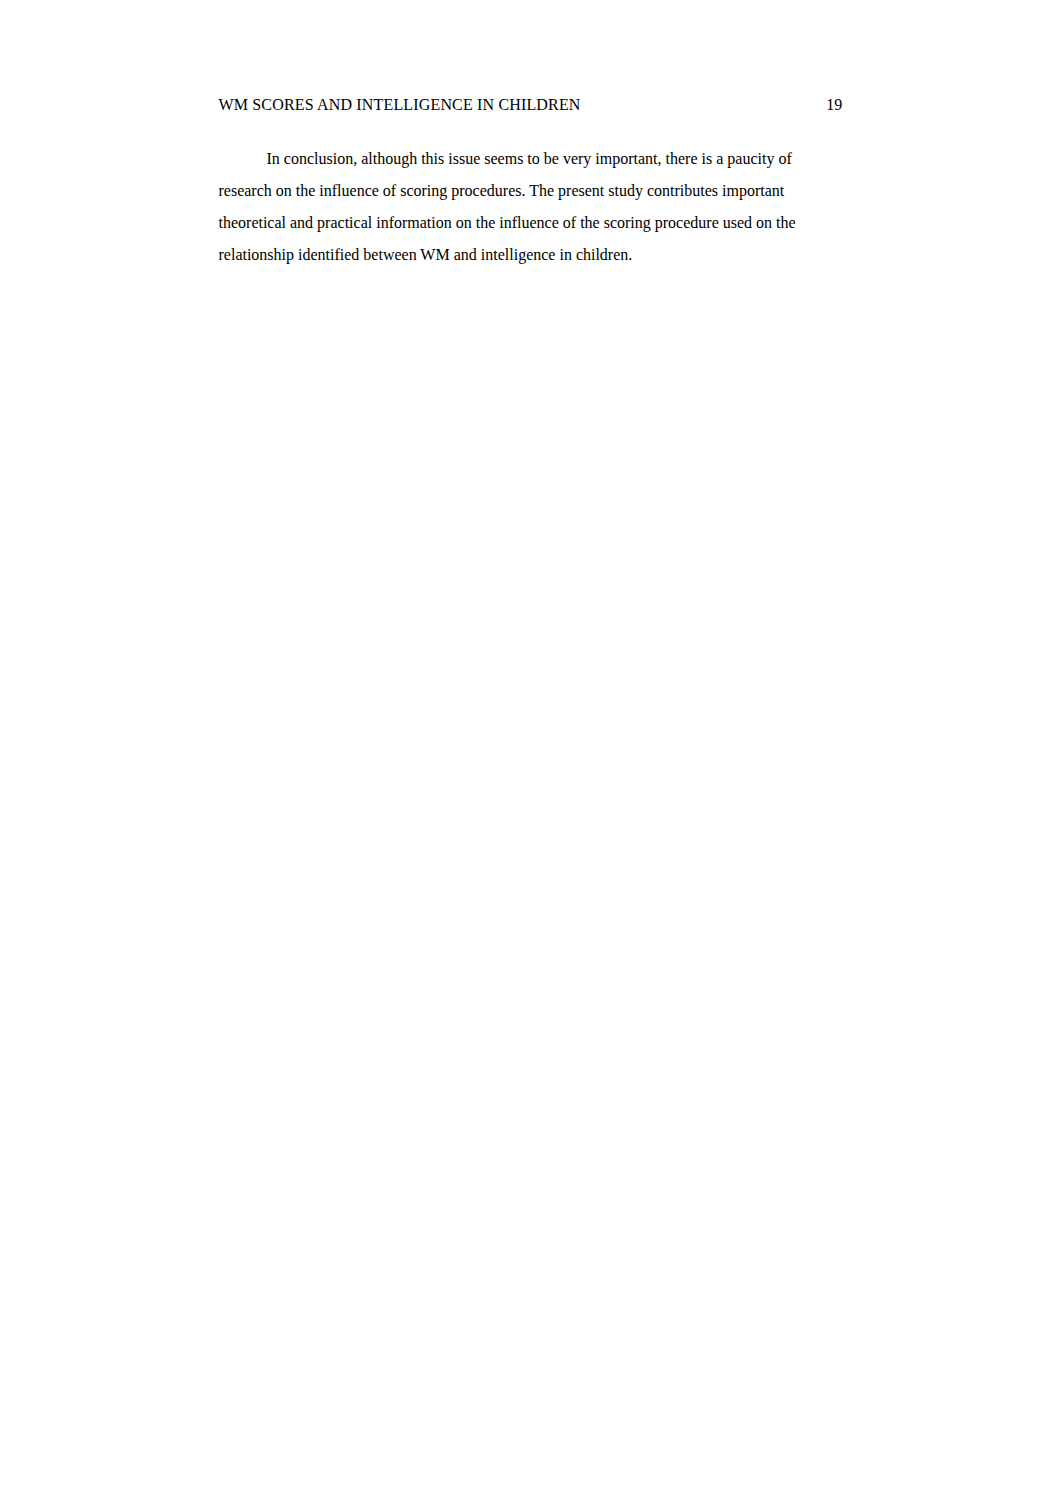WM Scores and Intelligence in Children 19
In conclusion, although this issue seems to be very important, there is a paucity of research on the influence of scoring procedures. The present study contributes important theoretical and practical information on the influence of the scoring procedure used on the relationship identified between WM and intelligence in children.